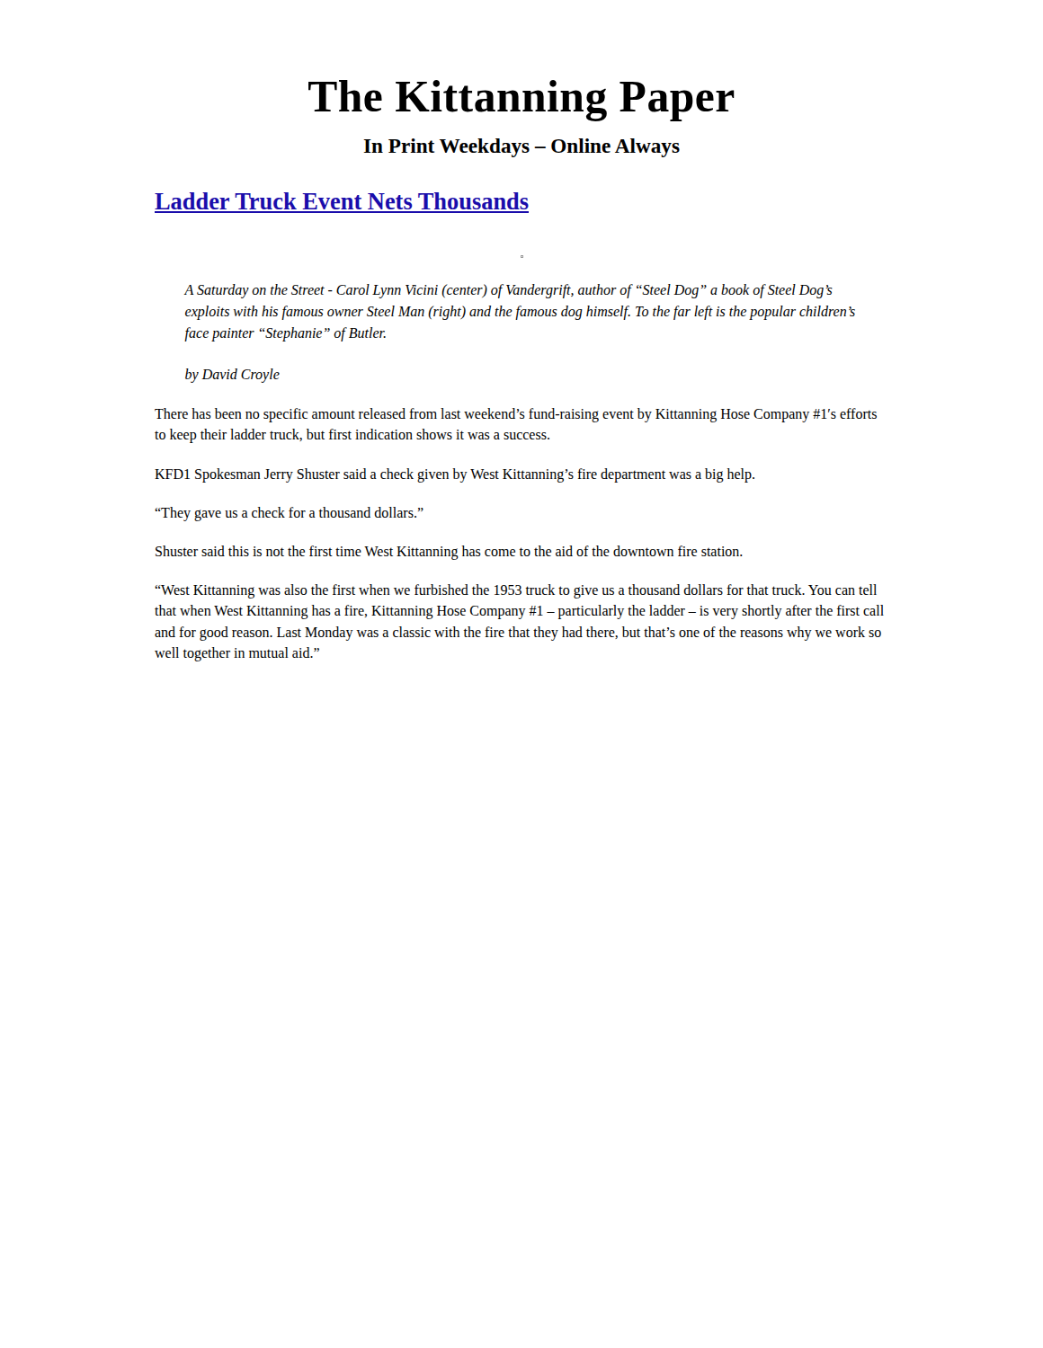The Kittanning Paper
In Print Weekdays – Online Always
Ladder Truck Event Nets Thousands
A Saturday on the Street - Carol Lynn Vicini (center) of Vandergrift, author of “Steel Dog” a book of Steel Dog’s exploits with his famous owner Steel Man (right) and the famous dog himself. To the far left is the popular children’s face painter “Stephanie” of Butler.
by David Croyle
There has been no specific amount released from last weekend’s fund-raising event by Kittanning Hose Company #1′s efforts to keep their ladder truck, but first indication shows it was a success.
KFD1 Spokesman Jerry Shuster said a check given by West Kittanning’s fire department was a big help.
“They gave us a check for a thousand dollars.”
Shuster said this is not the first time West Kittanning has come to the aid of the downtown fire station.
“West Kittanning was also the first when we furbished the 1953 truck to give us a thousand dollars for that truck. You can tell that when West Kittanning has a fire, Kittanning Hose Company #1 – particularly the ladder – is very shortly after the first call and for good reason. Last Monday was a classic with the fire that they had there, but that’s one of the reasons why we work so well together in mutual aid.”